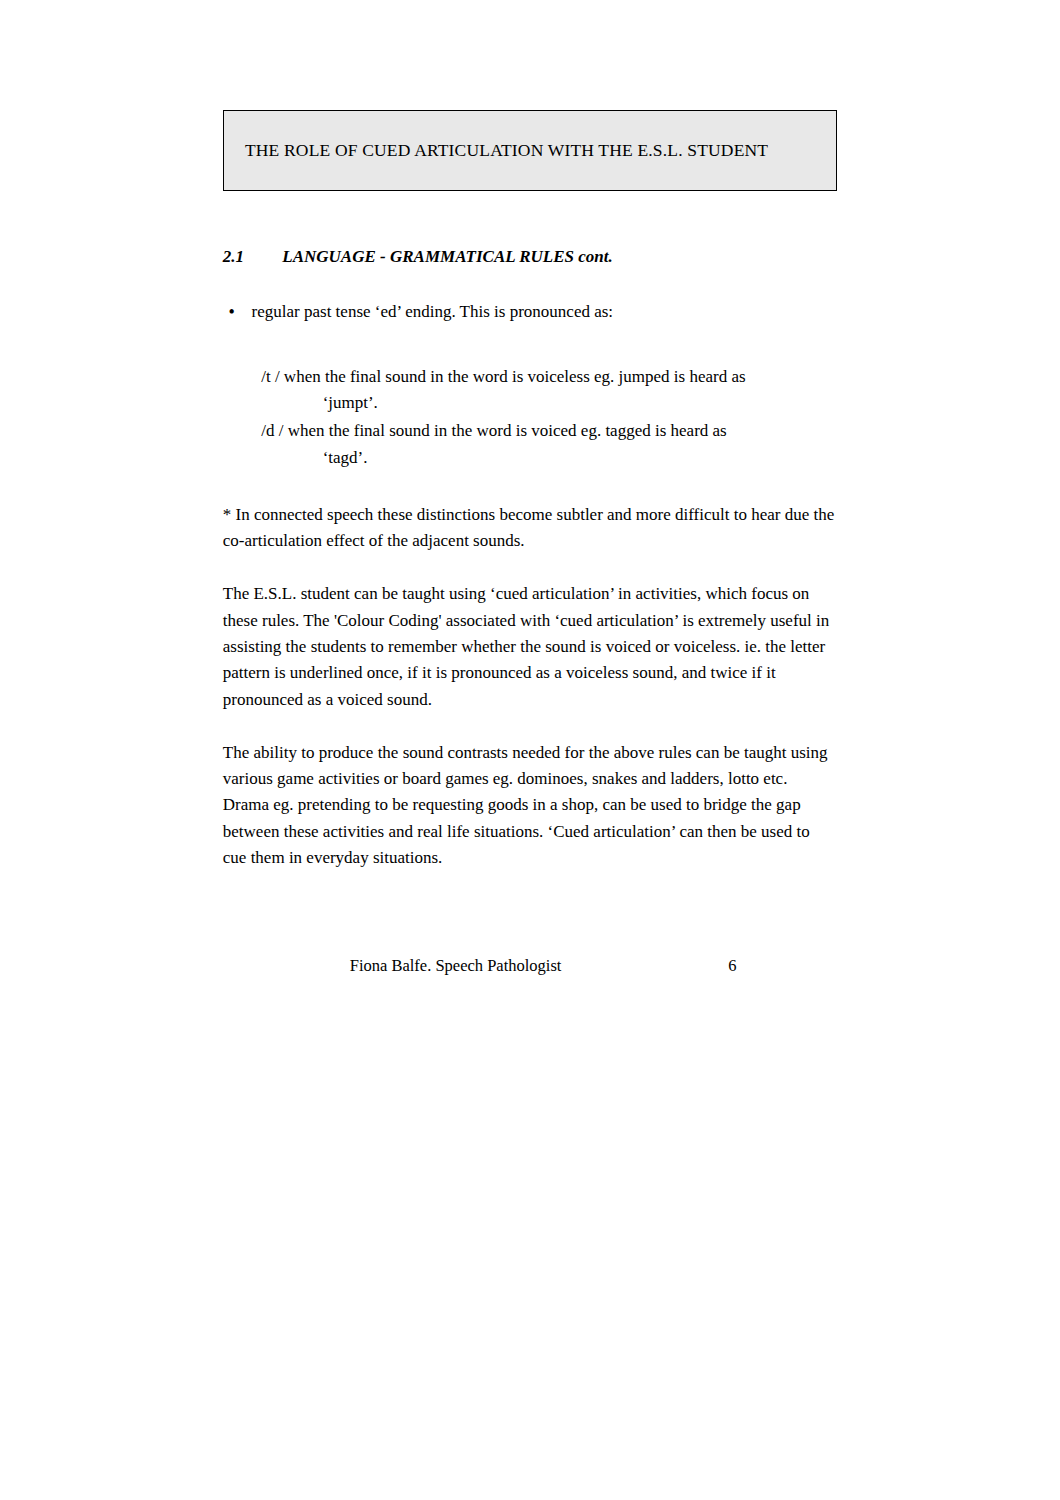THE ROLE OF CUED ARTICULATION WITH THE E.S.L. STUDENT
2.1 LANGUAGE - GRAMMATICAL RULES cont.
regular past tense ‘ed’ ending. This is pronounced as:
/t / when the final sound in the word is voiceless eg. jumped is heard as ‘jumpt’.
/d / when the final sound in the word is voiced eg. tagged is heard as ‘tagd’.
* In connected speech these distinctions become subtler and more difficult to hear due the co-articulation effect of the adjacent sounds.
The E.S.L. student can be taught using ‘cued articulation’ in activities, which focus on these rules. The 'Colour Coding' associated with ‘cued articulation’ is extremely useful in assisting the students to remember whether the sound is voiced or voiceless. ie. the letter pattern is underlined once, if it is pronounced as a voiceless sound, and twice if it pronounced as a voiced sound.
The ability to produce the sound contrasts needed for the above rules can be taught using various game activities or board games eg. dominoes, snakes and ladders, lotto etc. Drama eg. pretending to be requesting goods in a shop, can be used to bridge the gap between these activities and real life situations. ‘Cued articulation’ can then be used to cue them in everyday situations.
Fiona Balfe. Speech Pathologist 6